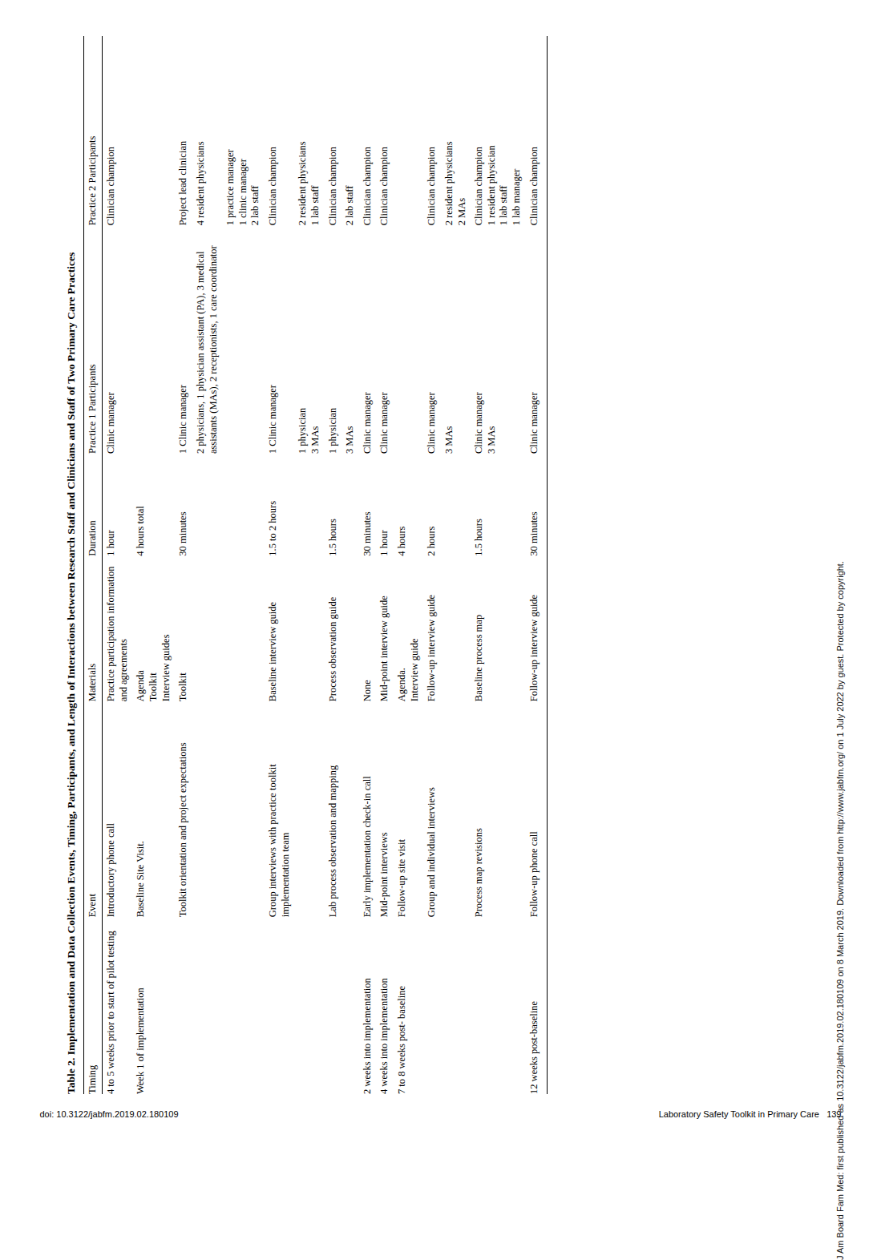Table 2. Implementation and Data Collection Events, Timing, Participants, and Length of Interactions between Research Staff and Clinicians and Staff of Two Primary Care Practices
| Timing | Event | Materials | Duration | Practice 1 Participants | Practice 2 Participants |
| --- | --- | --- | --- | --- | --- |
| 4 to 5 weeks prior to start of pilot testing | Introductory phone call | Practice participation information and agreements | 1 hour | Clinic manager | Clinician champion |
| Week 1 of implementation | Baseline Site Visit. | Agenda Toolkit Interview guides | 4 hours total | | |
| | Toolkit orientation and project expectations | Toolkit | 30 minutes | 1 Clinic manager | Project lead clinician |
| | | | | 2 physicians, 1 physician assistant (PA), 3 medical assistants (MAs), 2 receptionists, 1 care coordinator | 4 resident physicians |
| | | | | | 1 practice manager 1 clinic manager 2 lab staff |
| | Group interviews with practice toolkit implementation team | Baseline interview guide | 1.5 to 2 hours | 1 Clinic manager | Clinician champion |
| | | | | 1 physician 3 MAs | 2 resident physicians 1 lab staff |
| | Lab process observation and mapping | Process observation guide | 1.5 hours | 1 physician | Clinician champion |
| | | | | 3 MAs | 2 lab staff |
| 2 weeks into implementation | Early implementation check-in call | None | 30 minutes | Clinic manager | Clinician champion |
| 4 weeks into implementation | Mid-point interviews | Mid-point interview guide | 1 hour | Clinic manager | Clinician champion |
| 7 to 8 weeks post- baseline | Follow-up site visit | Agenda. Interview guide | 4 hours | | |
| | Group and individual interviews | Follow-up interview guide | 2 hours | Clinic manager | Clinician champion |
| | | | | 3 MAs | 2 resident physicians 2 MAs |
| | Process map revisions | Baseline process map | 1.5 hours | Clinic manager 3 MAs | Clinician champion 1 resident physician 1 lab staff 1 lab manager |
| 12 weeks post-baseline | Follow-up phone call | Follow-up interview guide | 30 minutes | Clinic manager | Clinician champion |
J Am Board Fam Med: first published as 10.3122/jabfm.2019.02.180109 on 8 March 2019. Downloaded from http://www.jabfm.org/ on 1 July 2022 by guest. Protected by copyright.
doi: 10.3122/jabfm.2019.02.180109
Laboratory Safety Toolkit in Primary Care 139